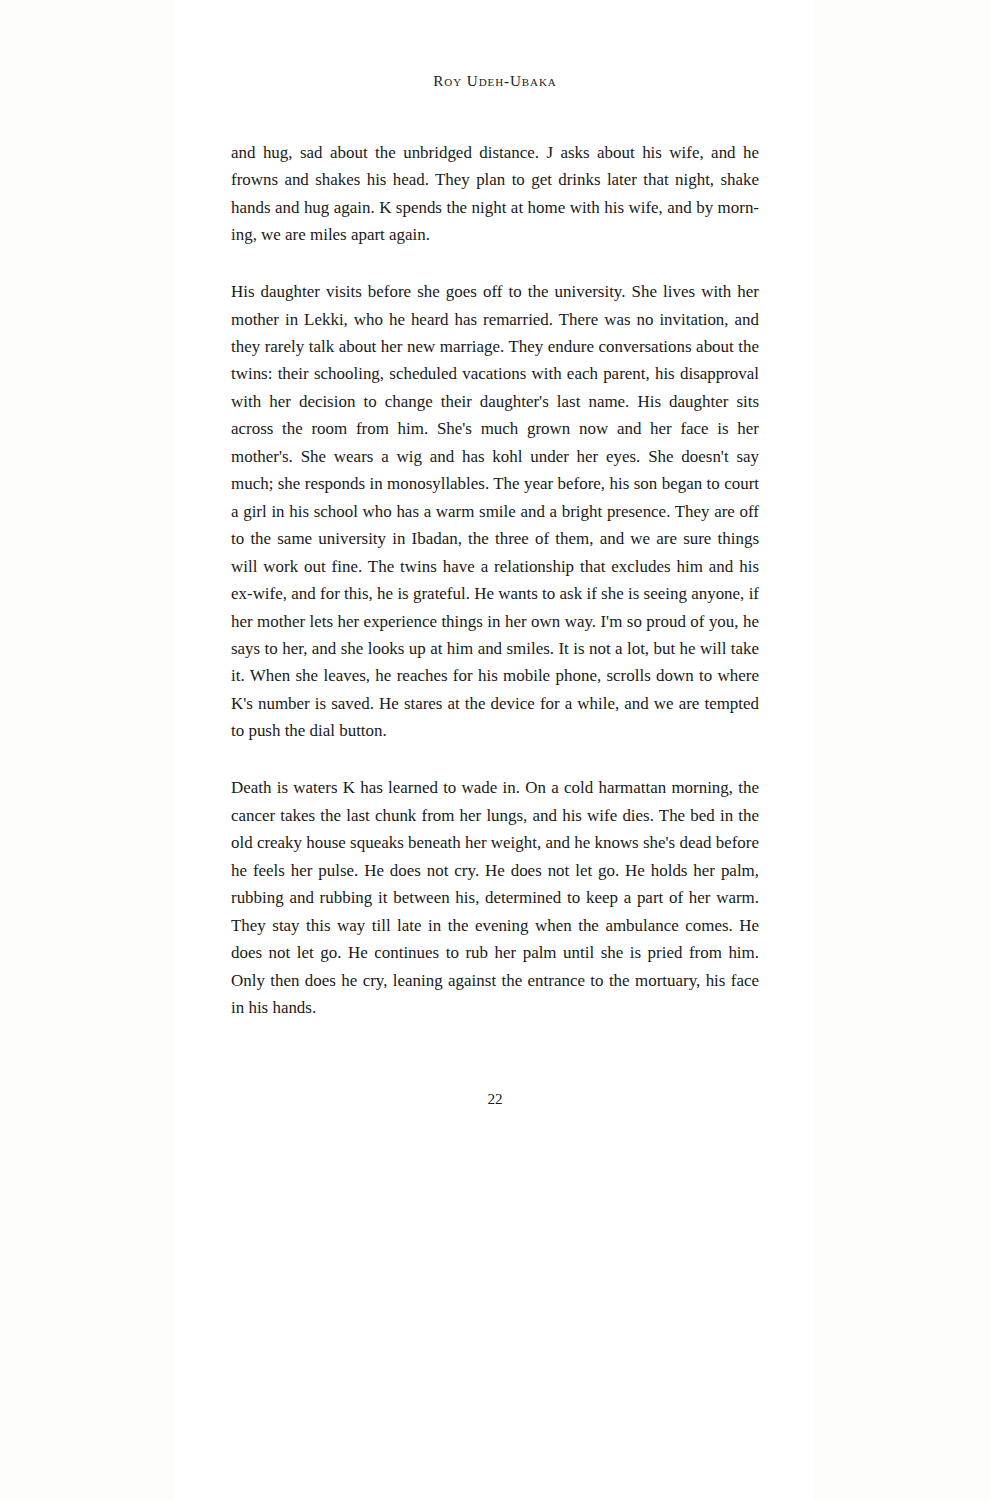Roy Udeh-Ubaka
and hug, sad about the unbridged distance. J asks about his wife, and he frowns and shakes his head. They plan to get drinks later that night, shake hands and hug again. K spends the night at home with his wife, and by morning, we are miles apart again.
His daughter visits before she goes off to the university. She lives with her mother in Lekki, who he heard has remarried. There was no invitation, and they rarely talk about her new marriage. They endure conversations about the twins: their schooling, scheduled vacations with each parent, his disapproval with her decision to change their daughter's last name. His daughter sits across the room from him. She's much grown now and her face is her mother's. She wears a wig and has kohl under her eyes. She doesn't say much; she responds in monosyllables. The year before, his son began to court a girl in his school who has a warm smile and a bright presence. They are off to the same university in Ibadan, the three of them, and we are sure things will work out fine. The twins have a relationship that excludes him and his ex-wife, and for this, he is grateful. He wants to ask if she is seeing anyone, if her mother lets her experience things in her own way. I'm so proud of you, he says to her, and she looks up at him and smiles. It is not a lot, but he will take it. When she leaves, he reaches for his mobile phone, scrolls down to where K's number is saved. He stares at the device for a while, and we are tempted to push the dial button.
Death is waters K has learned to wade in. On a cold harmattan morning, the cancer takes the last chunk from her lungs, and his wife dies. The bed in the old creaky house squeaks beneath her weight, and he knows she's dead before he feels her pulse. He does not cry. He does not let go. He holds her palm, rubbing and rubbing it between his, determined to keep a part of her warm. They stay this way till late in the evening when the ambulance comes. He does not let go. He continues to rub her palm until she is pried from him. Only then does he cry, leaning against the entrance to the mortuary, his face in his hands.
22